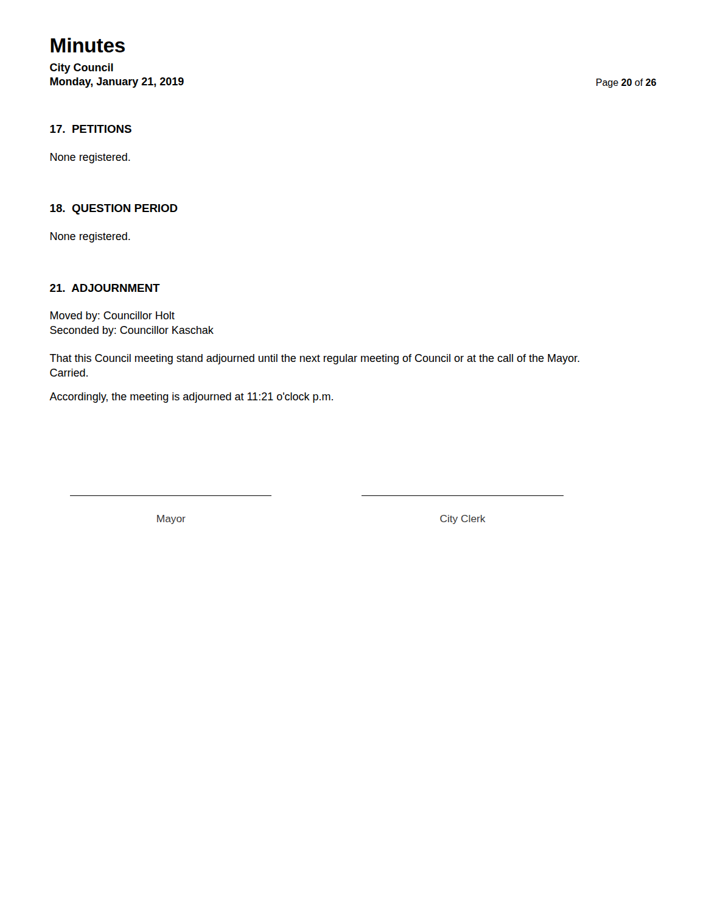Minutes
City Council
Monday, January 21, 2019
Page 20 of 26
17. PETITIONS
None registered.
18. QUESTION PERIOD
None registered.
21. ADJOURNMENT
Moved by: Councillor Holt
Seconded by: Councillor Kaschak
That this Council meeting stand adjourned until the next regular meeting of Council or at the call of the Mayor.
Carried.
Accordingly, the meeting is adjourned at 11:21 o'clock p.m.
| Mayor | City Clerk |